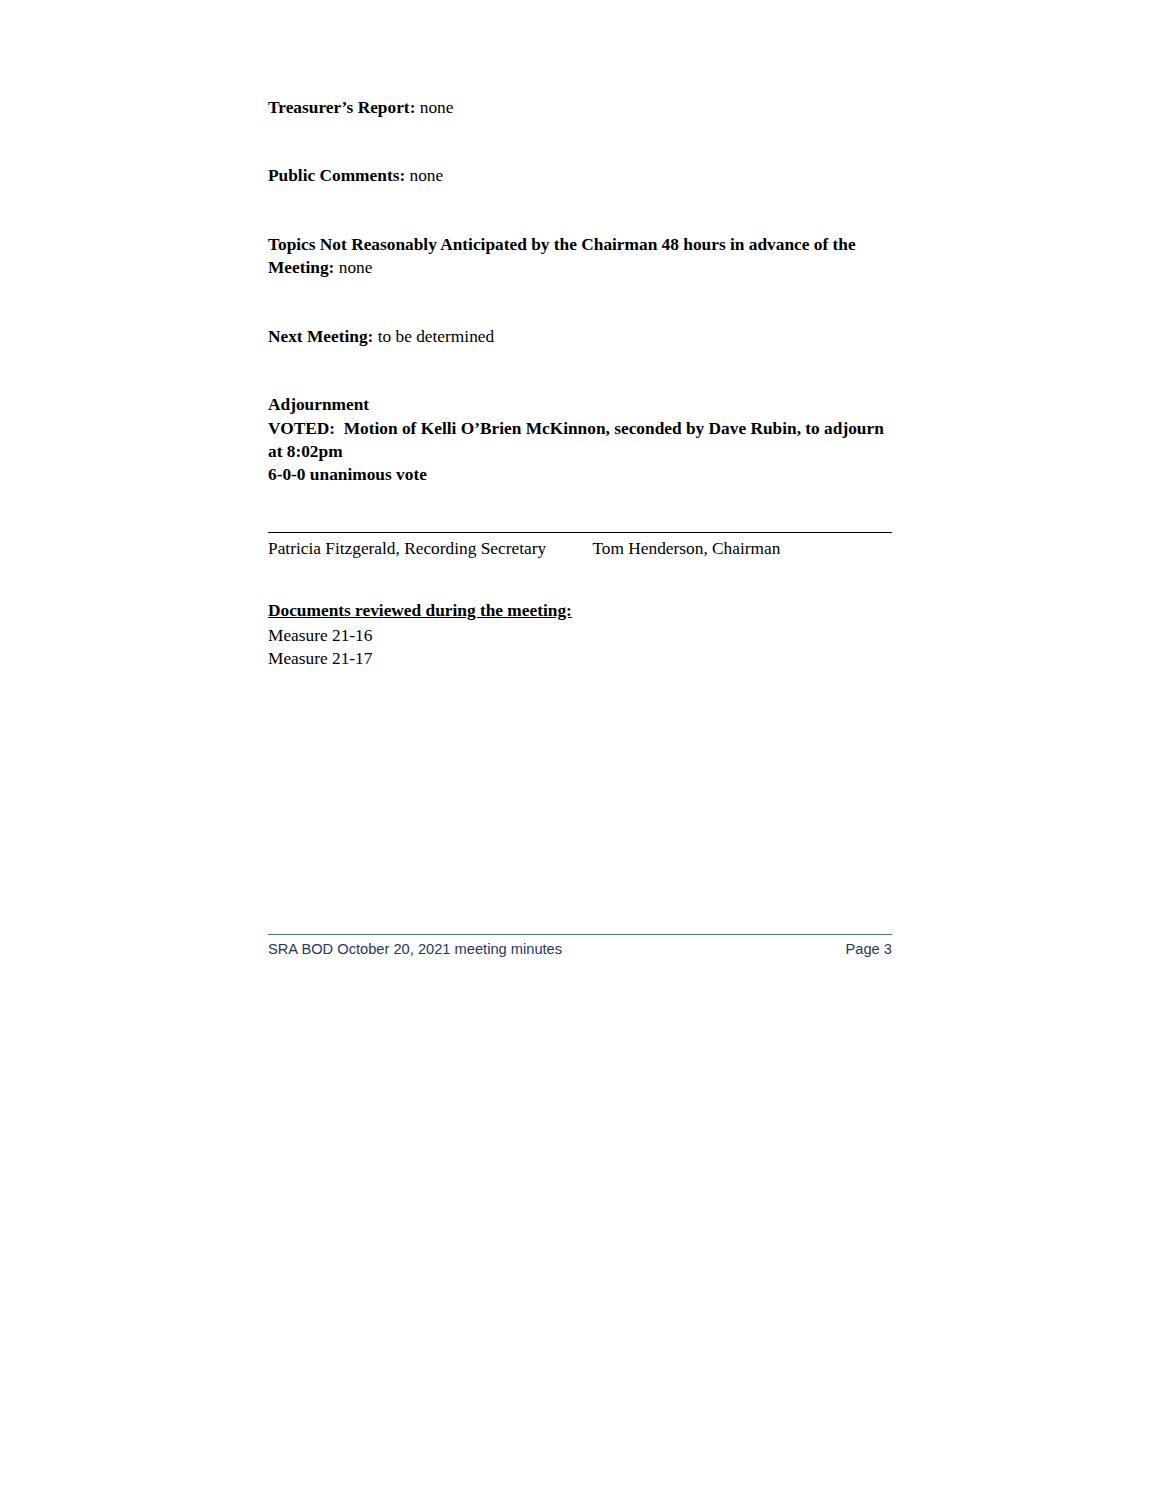Treasurer’s Report: none
Public Comments: none
Topics Not Reasonably Anticipated by the Chairman 48 hours in advance of the Meeting: none
Next Meeting: to be determined
Adjournment
VOTED: Motion of Kelli O’Brien McKinnon, seconded by Dave Rubin, to adjourn at 8:02pm
6-0-0 unanimous vote
Patricia Fitzgerald, Recording Secretary
Tom Henderson, Chairman
Documents reviewed during the meeting:
Measure 21-16
Measure 21-17
SRA BOD October 20, 2021 meeting minutes Page 3